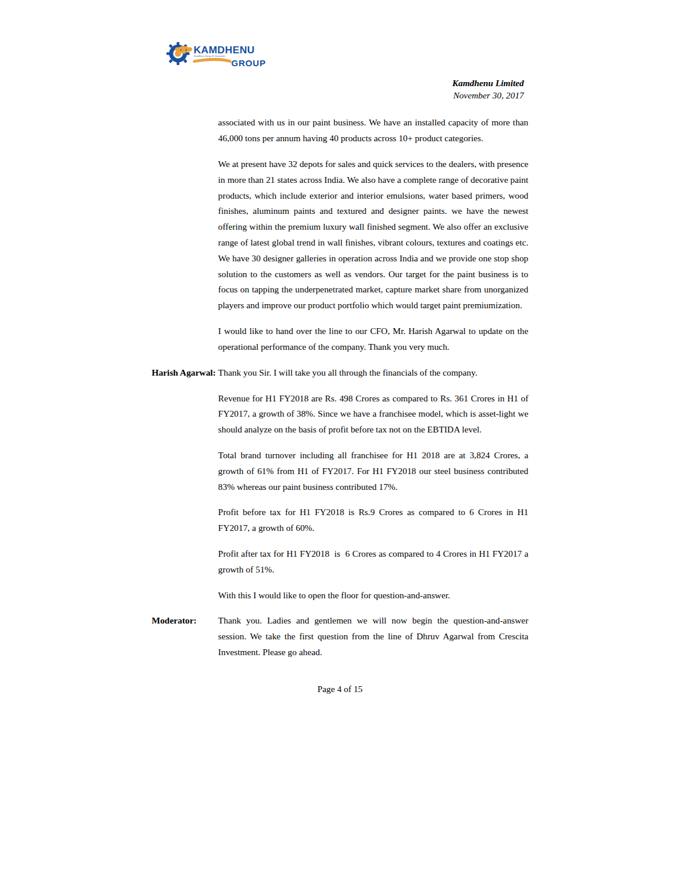KAMDHENU Kamdhenu Sariya Ki Guarantee GROUP
Kamdhenu Limited
November 30, 2017
| | associated with us in our paint business. We have an installed capacity of more than 46,000 tons per annum having 40 products across 10+ product categories. We at present have 32 depots for sales and quick services to the dealers, with presence in more than 21 states across India. We also have a complete range of decorative paint products, which include exterior and interior emulsions, water based primers, wood finishes, aluminum paints and textured and designer paints. we have the newest offering within the premium luxury wall finished segment. We also offer an exclusive range of latest global trend in wall finishes, vibrant colours, textures and coatings etc. We have 30 designer galleries in operation across India and we provide one stop shop solution to the customers as well as vendors. Our target for the paint business is to focus on tapping the underpenetrated market, capture market share from unorganized players and improve our product portfolio which would target paint premiumization. I would like to hand over the line to our CFO, Mr. Harish Agarwal to update on the operational performance of the company. Thank you very much. |
| Harish Agarwal: | Thank you Sir. I will take you all through the financials of the company. Revenue for H1 FY2018 are Rs. 498 Crores as compared to Rs. 361 Crores in H1 of FY2017, a growth of 38%. Since we have a franchisee model, which is asset-light we should analyze on the basis of profit before tax not on the EBTIDA level. Total brand turnover including all franchisee for H1 2018 are at 3,824 Crores, a growth of 61% from H1 of FY2017. For H1 FY2018 our steel business contributed 83% whereas our paint business contributed 17%. Profit before tax for H1 FY2018 is Rs.9 Crores as compared to 6 Crores in H1 FY2017, a growth of 60%. Profit after tax for H1 FY2018 is 6 Crores as compared to 4 Crores in H1 FY2017 a growth of 51%. With this I would like to open the floor for question-and-answer. |
| Moderator: | Thank you. Ladies and gentlemen we will now begin the question-and-answer session. We take the first question from the line of Dhruv Agarwal from Crescita Investment. Please go ahead. |
Page 4 of 15